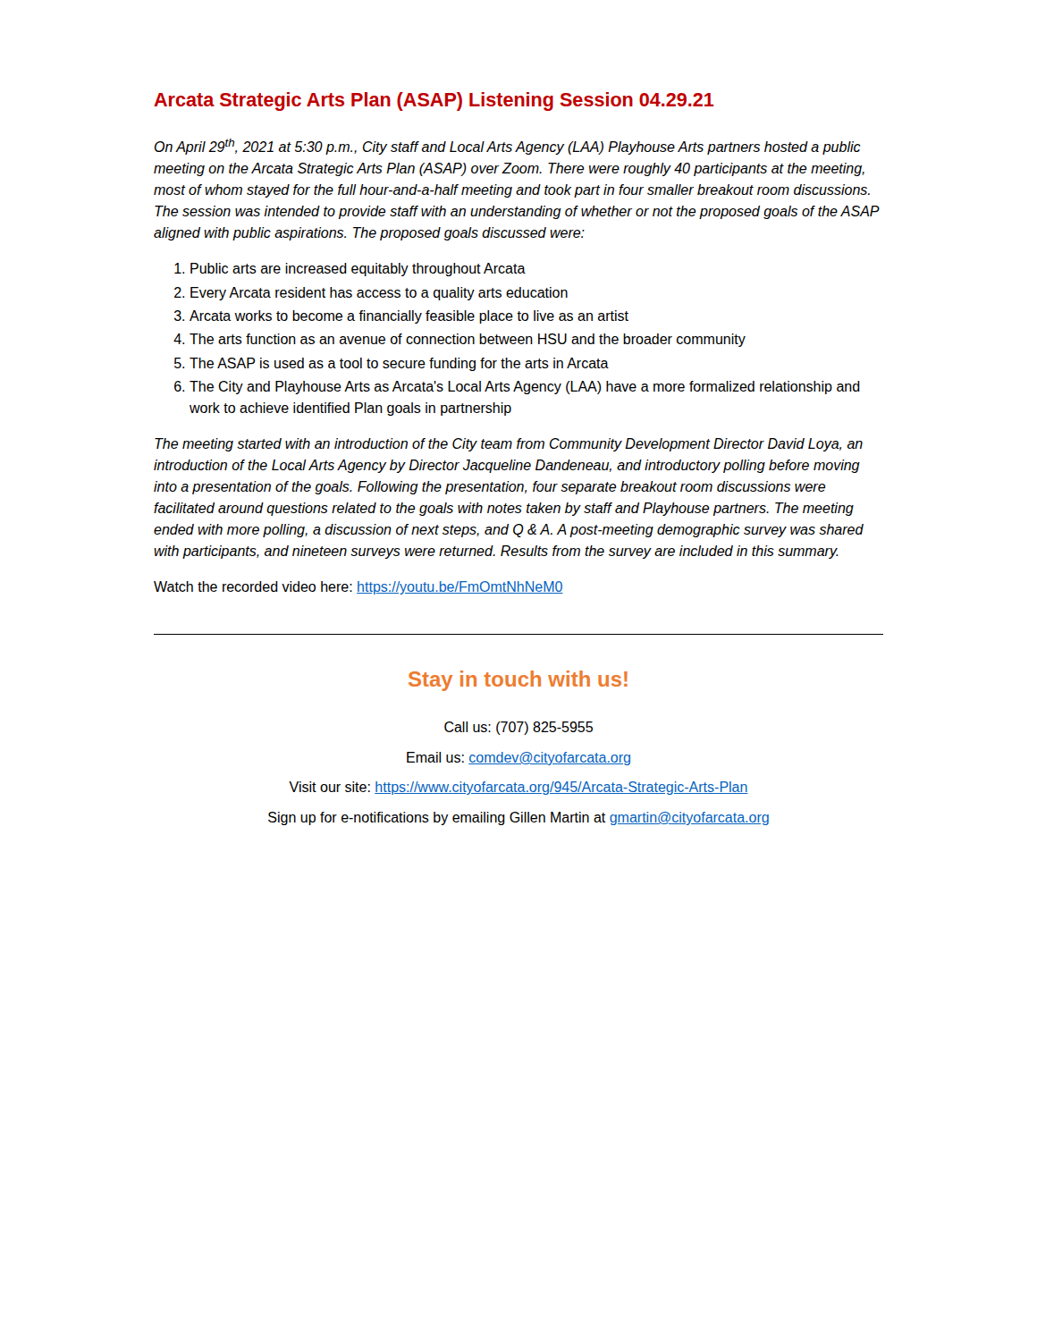Arcata Strategic Arts Plan (ASAP) Listening Session 04.29.21
On April 29th, 2021 at 5:30 p.m., City staff and Local Arts Agency (LAA) Playhouse Arts partners hosted a public meeting on the Arcata Strategic Arts Plan (ASAP) over Zoom. There were roughly 40 participants at the meeting, most of whom stayed for the full hour-and-a-half meeting and took part in four smaller breakout room discussions. The session was intended to provide staff with an understanding of whether or not the proposed goals of the ASAP aligned with public aspirations. The proposed goals discussed were:
Public arts are increased equitably throughout Arcata
Every Arcata resident has access to a quality arts education
Arcata works to become a financially feasible place to live as an artist
The arts function as an avenue of connection between HSU and the broader community
The ASAP is used as a tool to secure funding for the arts in Arcata
The City and Playhouse Arts as Arcata's Local Arts Agency (LAA) have a more formalized relationship and work to achieve identified Plan goals in partnership
The meeting started with an introduction of the City team from Community Development Director David Loya, an introduction of the Local Arts Agency by Director Jacqueline Dandeneau, and introductory polling before moving into a presentation of the goals. Following the presentation, four separate breakout room discussions were facilitated around questions related to the goals with notes taken by staff and Playhouse partners. The meeting ended with more polling, a discussion of next steps, and Q & A. A post-meeting demographic survey was shared with participants, and nineteen surveys were returned. Results from the survey are included in this summary.
Watch the recorded video here: https://youtu.be/FmOmtNhNeM0
Stay in touch with us!
Call us: (707) 825-5955
Email us: comdev@cityofarcata.org
Visit our site: https://www.cityofarcata.org/945/Arcata-Strategic-Arts-Plan
Sign up for e-notifications by emailing Gillen Martin at gmartin@cityofarcata.org